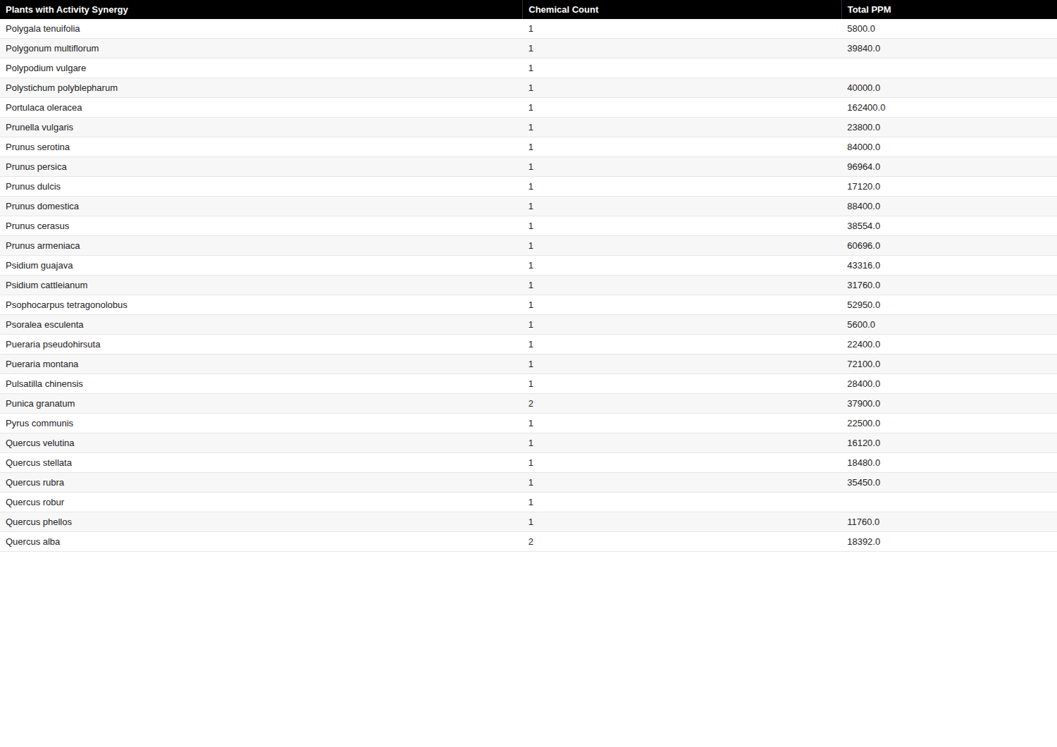| Plants with Activity Synergy | Chemical Count | Total PPM |
| --- | --- | --- |
| Polygala tenuifolia | 1 | 5800.0 |
| Polygonum multiflorum | 1 | 39840.0 |
| Polypodium vulgare | 1 | |
| Polystichum polyblepharum | 1 | 40000.0 |
| Portulaca oleracea | 1 | 162400.0 |
| Prunella vulgaris | 1 | 23800.0 |
| Prunus serotina | 1 | 84000.0 |
| Prunus persica | 1 | 96964.0 |
| Prunus dulcis | 1 | 17120.0 |
| Prunus domestica | 1 | 88400.0 |
| Prunus cerasus | 1 | 38554.0 |
| Prunus armeniaca | 1 | 60696.0 |
| Psidium guajava | 1 | 43316.0 |
| Psidium cattleianum | 1 | 31760.0 |
| Psophocarpus tetragonolobus | 1 | 52950.0 |
| Psoralea esculenta | 1 | 5600.0 |
| Pueraria pseudohirsuta | 1 | 22400.0 |
| Pueraria montana | 1 | 72100.0 |
| Pulsatilla chinensis | 1 | 28400.0 |
| Punica granatum | 2 | 37900.0 |
| Pyrus communis | 1 | 22500.0 |
| Quercus velutina | 1 | 16120.0 |
| Quercus stellata | 1 | 18480.0 |
| Quercus rubra | 1 | 35450.0 |
| Quercus robur | 1 | |
| Quercus phellos | 1 | 11760.0 |
| Quercus alba | 2 | 18392.0 |